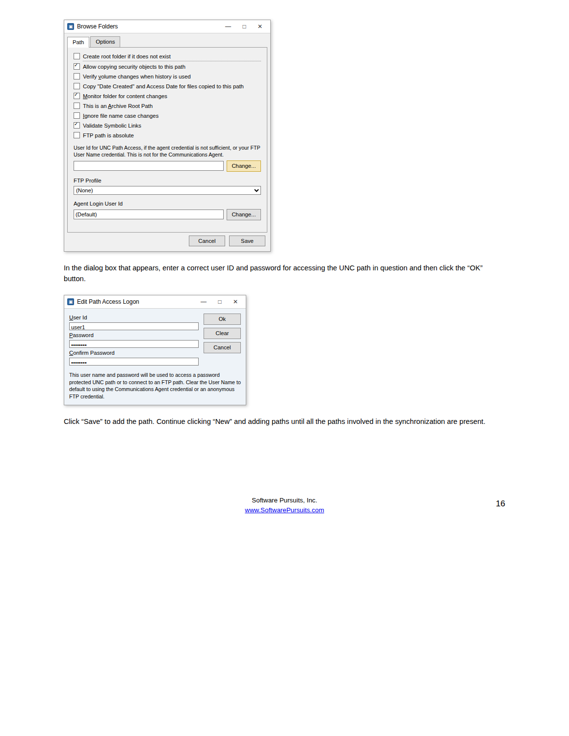▣ Browse Folders — □ ✕
Path
Options
Create root folder if it does not exist
Allow copying security objects to this path
Verify volume changes when history is used
Copy "Date Created" and Access Date for files copied to this path
Monitor folder for content changes
This is an Archive Root Path
Ignore file name case changes
Validate Symbolic Links
FTP path is absolute
User Id for UNC Path Access, if the agent credential is not sufficient, or your FTP User Name credential. This is not for the Communications Agent.
Change...
FTP Profile
(None)
Agent Login User Id
(Default)
Change...
Cancel
Save
In the dialog box that appears, enter a correct user ID and password for accessing the UNC path in question and then click the “OK” button.
▣ Edit Path Access Logon — □ ✕
User Id
user1
Password
••••••••
Confirm Password
••••••••
Ok
Clear
Cancel
This user name and password will be used to access a password protected UNC path or to connect to an FTP path. Clear the User Name to default to using the Communications Agent credential or an anonymous FTP credential.
Click “Save” to add the path. Continue clicking “New” and adding paths until all the paths involved in the synchronization are present.
Software Pursuits, Inc.
www.SoftwarePursuits.com
16